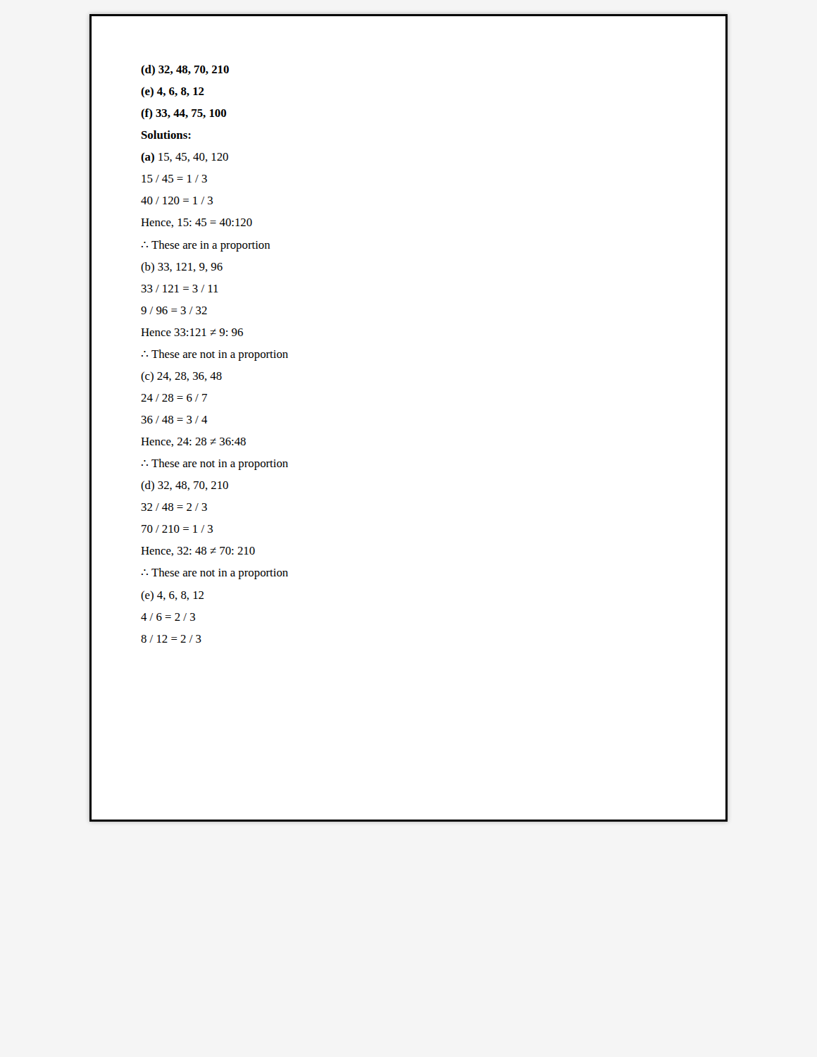(d) 32, 48, 70, 210
(e) 4, 6, 8, 12
(f) 33, 44, 75, 100
Solutions:
(a) 15, 45, 40, 120
15 / 45 = 1 / 3
40 / 120 = 1 / 3
Hence, 15: 45 = 40:120
∴ These are in a proportion
(b) 33, 121, 9, 96
33 / 121 = 3 / 11
9 / 96 = 3 / 32
Hence 33:121 ≠ 9: 96
∴ These are not in a proportion
(c) 24, 28, 36, 48
24 / 28 = 6 / 7
36 / 48 = 3 / 4
Hence, 24: 28 ≠ 36:48
∴ These are not in a proportion
(d) 32, 48, 70, 210
32 / 48 = 2 / 3
70 / 210 = 1 / 3
Hence, 32: 48 ≠ 70: 210
∴ These are not in a proportion
(e) 4, 6, 8, 12
4 / 6 = 2 / 3
8 / 12 = 2 / 3